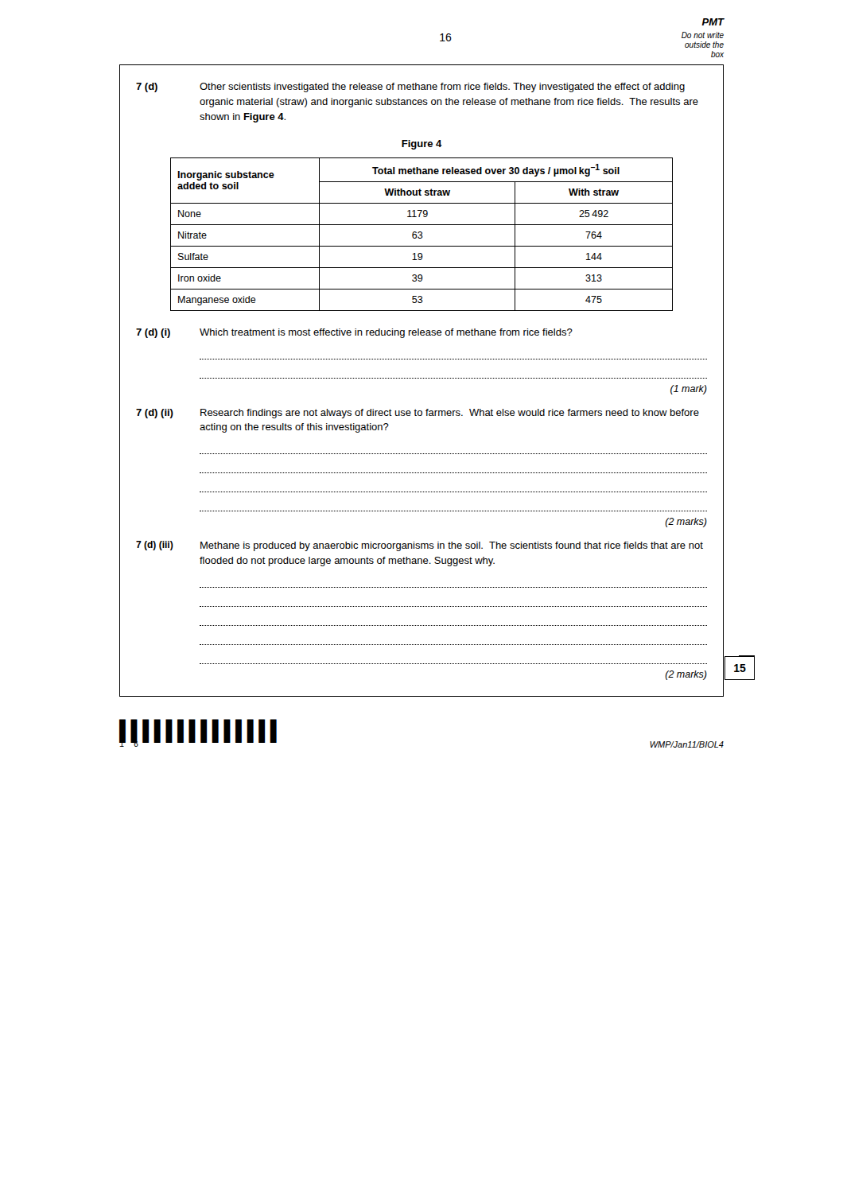PMT
16
Do not write
outside the
box
7 (d)
Other scientists investigated the release of methane from rice fields. They investigated the effect of adding organic material (straw) and inorganic substances on the release of methane from rice fields. The results are shown in Figure 4.
Figure 4
| Inorganic substance added to soil | Total methane released over 30 days / µmol kg −1 soil |
| --- | --- |
| Without straw | With straw |
| None | 1179 | 25 492 |
| Nitrate | 63 | 764 |
| Sulfate | 19 | 144 |
| Iron oxide | 39 | 313 |
| Manganese oxide | 53 | 475 |
7 (d) (i)
Which treatment is most effective in reducing release of methane from rice fields?
(1 mark)
7 (d) (ii)
Research findings are not always of direct use to farmers. What else would rice farmers need to know before acting on the results of this investigation?
(2 marks)
7 (d) (iii)
Methane is produced by anaerobic microorganisms in the soil. The scientists found that rice fields that are not flooded do not produce large amounts of methane. Suggest why.
(2 marks)
15
▌▌▌▌▌▌▌▌▌▌▌▌▌▌
1 6
WMP/Jan11/BIOL4